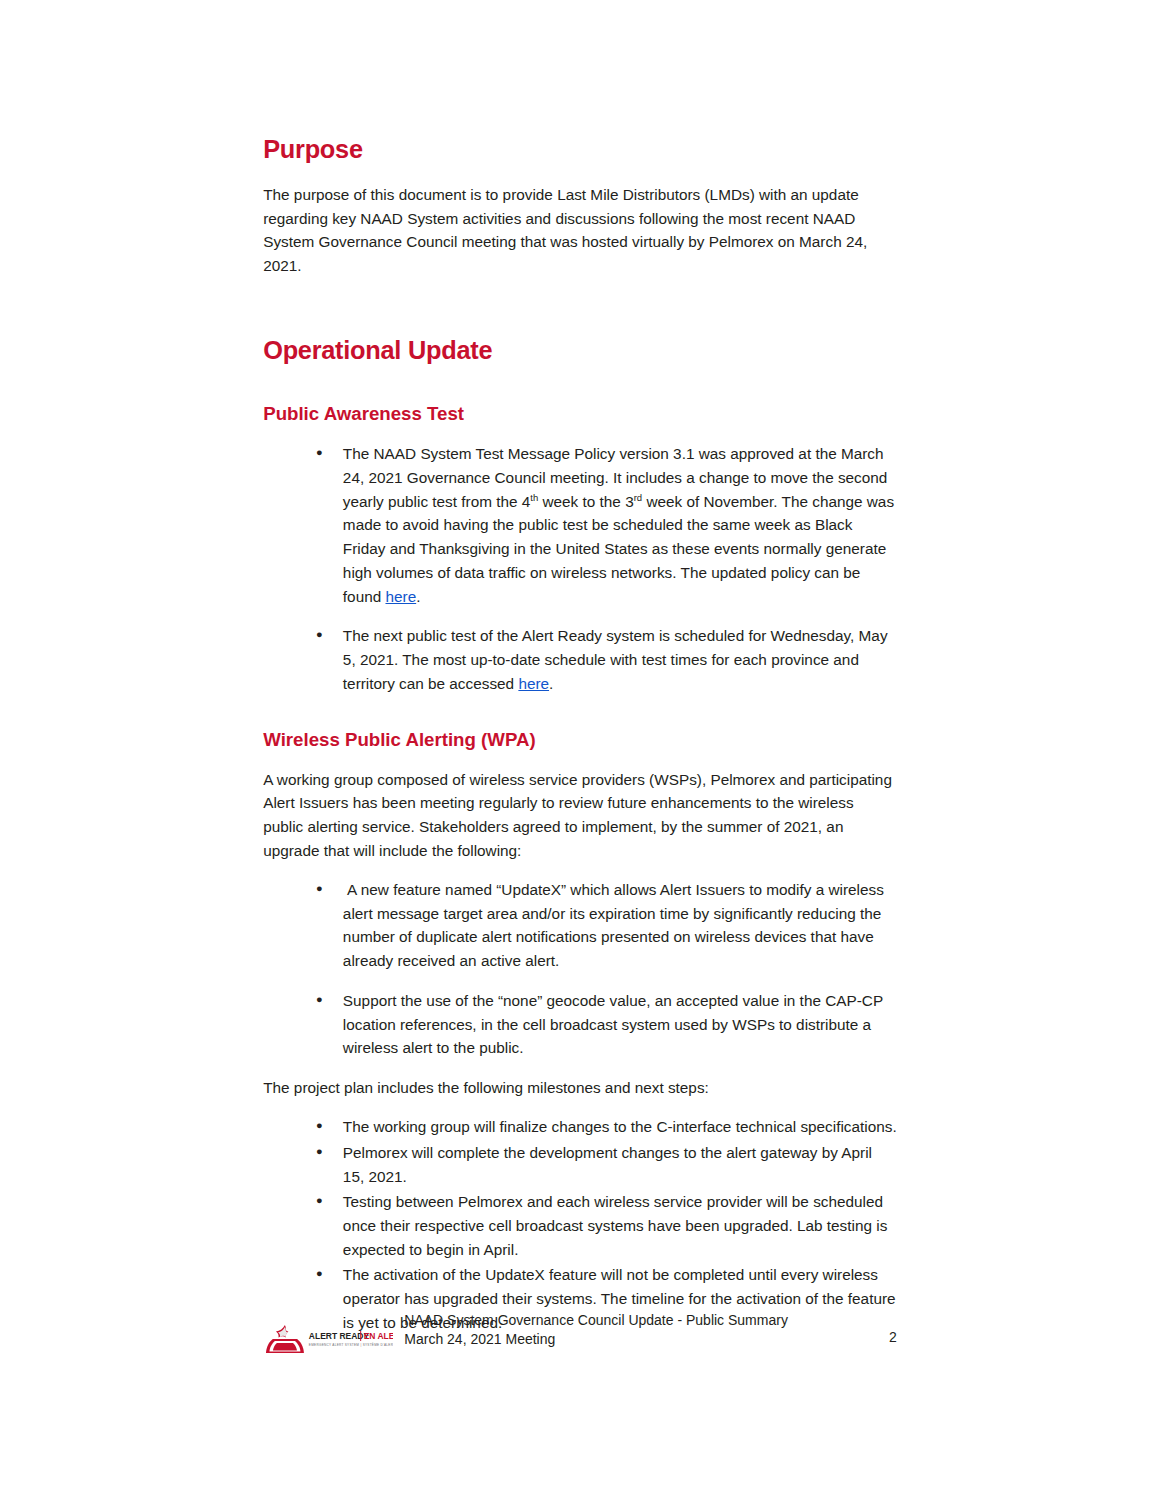Purpose
The purpose of this document is to provide Last Mile Distributors (LMDs) with an update regarding key NAAD System activities and discussions following the most recent NAAD System Governance Council meeting that was hosted virtually by Pelmorex on March 24, 2021.
Operational Update
Public Awareness Test
The NAAD System Test Message Policy version 3.1 was approved at the March 24, 2021 Governance Council meeting. It includes a change to move the second yearly public test from the 4th week to the 3rd week of November. The change was made to avoid having the public test be scheduled the same week as Black Friday and Thanksgiving in the United States as these events normally generate high volumes of data traffic on wireless networks. The updated policy can be found here.
The next public test of the Alert Ready system is scheduled for Wednesday, May 5, 2021. The most up-to-date schedule with test times for each province and territory can be accessed here.
Wireless Public Alerting (WPA)
A working group composed of wireless service providers (WSPs), Pelmorex and participating Alert Issuers has been meeting regularly to review future enhancements to the wireless public alerting service. Stakeholders agreed to implement, by the summer of 2021, an upgrade that will include the following:
A new feature named “UpdateX” which allows Alert Issuers to modify a wireless alert message target area and/or its expiration time by significantly reducing the number of duplicate alert notifications presented on wireless devices that have already received an active alert.
Support the use of the “none” geocode value, an accepted value in the CAP-CP location references, in the cell broadcast system used by WSPs to distribute a wireless alert to the public.
The project plan includes the following milestones and next steps:
The working group will finalize changes to the C-interface technical specifications.
Pelmorex will complete the development changes to the alert gateway by April 15, 2021.
Testing between Pelmorex and each wireless service provider will be scheduled once their respective cell broadcast systems have been upgraded. Lab testing is expected to begin in April.
The activation of the UpdateX feature will not be completed until every wireless operator has upgraded their systems. The timeline for the activation of the feature is yet to be determined.
ALERT READY EN ALERTE EMERGENCY ALERT SYSTEM | SYSTÈME D'ALERTE PUBLIQUE
NAAD System Governance Council Update - Public Summary
March 24, 2021 Meeting
2